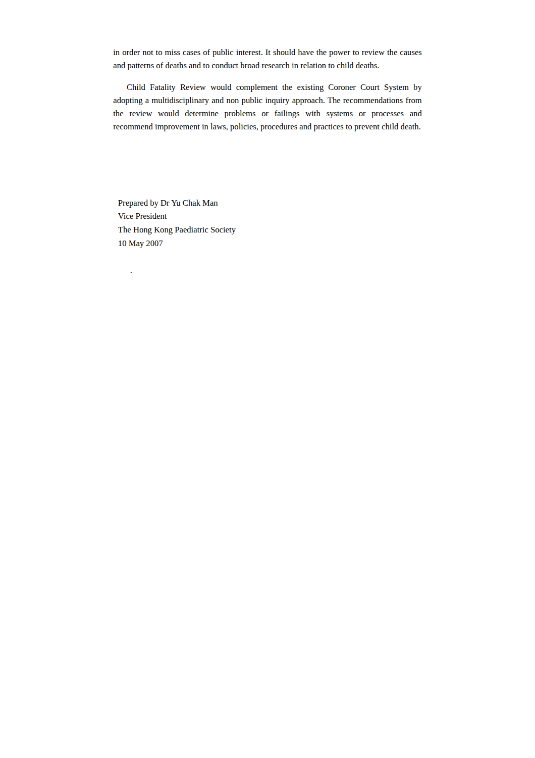in order not to miss cases of public interest. It should have the power to review the causes and patterns of deaths and to conduct broad research in relation to child deaths.
Child Fatality Review would complement the existing Coroner Court System by adopting a multidisciplinary and non public inquiry approach. The recommendations from the review would determine problems or failings with systems or processes and recommend improvement in laws, policies, procedures and practices to prevent child death.
Prepared by Dr Yu Chak Man
Vice President
The Hong Kong Paediatric Society
10 May 2007
.